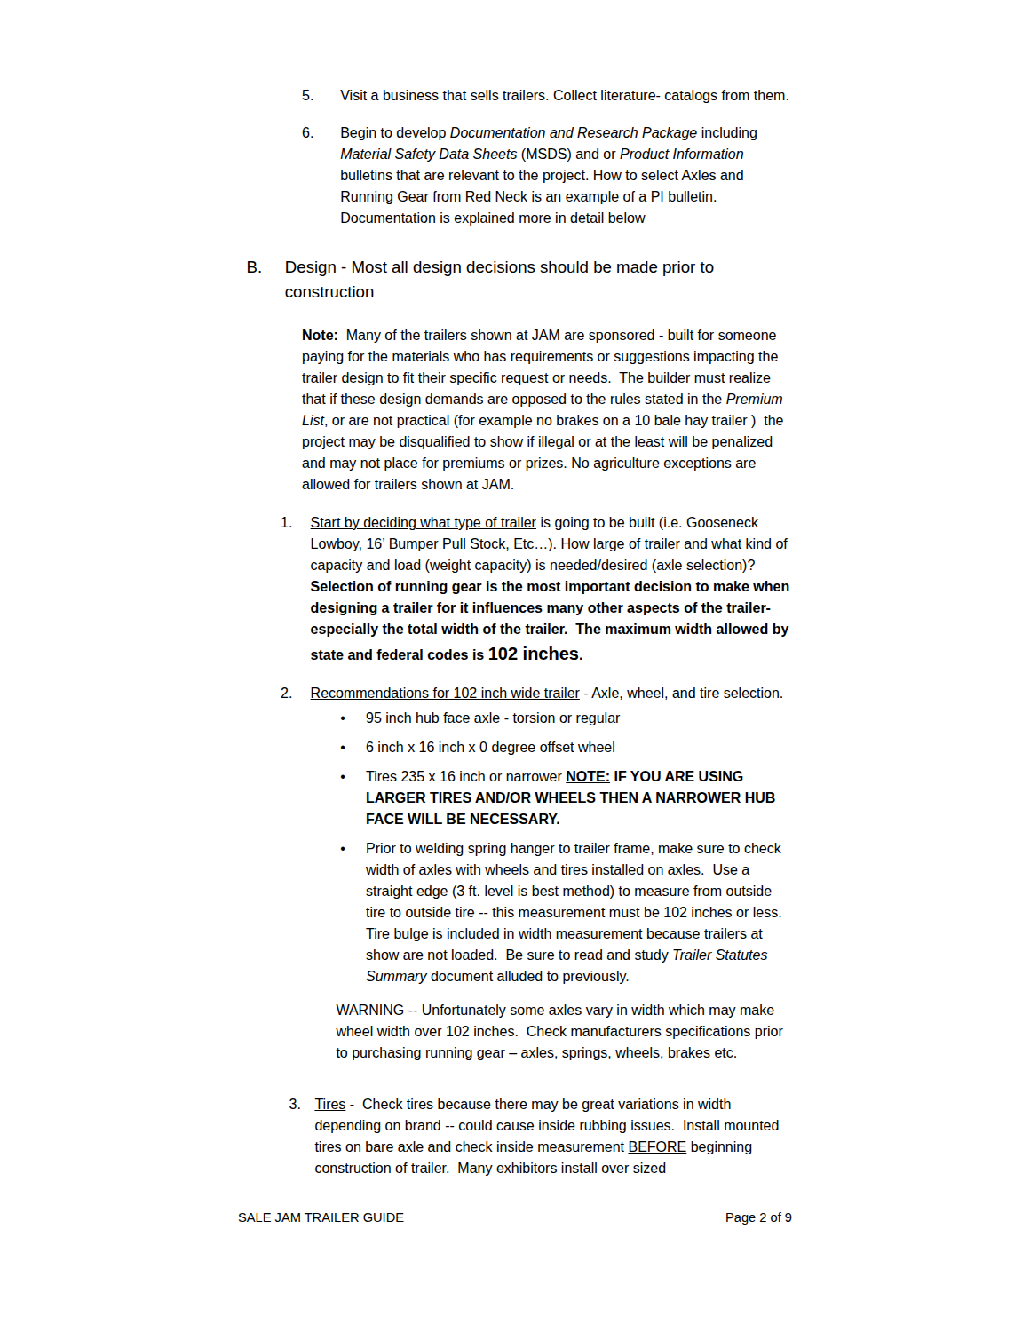5. Visit a business that sells trailers. Collect literature- catalogs from them.
6. Begin to develop Documentation and Research Package including Material Safety Data Sheets (MSDS) and or Product Information bulletins that are relevant to the project. How to select Axles and Running Gear from Red Neck is an example of a PI bulletin. Documentation is explained more in detail below
B. Design - Most all design decisions should be made prior to construction
Note: Many of the trailers shown at JAM are sponsored - built for someone paying for the materials who has requirements or suggestions impacting the trailer design to fit their specific request or needs. The builder must realize that if these design demands are opposed to the rules stated in the Premium List, or are not practical (for example no brakes on a 10 bale hay trailer ) the project may be disqualified to show if illegal or at the least will be penalized and may not place for premiums or prizes. No agriculture exceptions are allowed for trailers shown at JAM.
1. Start by deciding what type of trailer is going to be built (i.e. Gooseneck Lowboy, 16’ Bumper Pull Stock, Etc…). How large of trailer and what kind of capacity and load (weight capacity) is needed/desired (axle selection)? Selection of running gear is the most important decision to make when designing a trailer for it influences many other aspects of the trailer- especially the total width of the trailer. The maximum width allowed by state and federal codes is 102 inches.
2. Recommendations for 102 inch wide trailer - Axle, wheel, and tire selection.
•95 inch hub face axle - torsion or regular
•6 inch x 16 inch x 0 degree offset wheel
•Tires 235 x 16 inch or narrower NOTE: IF YOU ARE USING LARGER TIRES AND/OR WHEELS THEN A NARROWER HUB FACE WILL BE NECESSARY.
•Prior to welding spring hanger to trailer frame, make sure to check width of axles with wheels and tires installed on axles. Use a straight edge (3 ft. level is best method) to measure from outside tire to outside tire -- this measurement must be 102 inches or less. Tire bulge is included in width measurement because trailers at show are not loaded. Be sure to read and study Trailer Statutes Summary document alluded to previously.
WARNING -- Unfortunately some axles vary in width which may make wheel width over 102 inches. Check manufacturers specifications prior to purchasing running gear – axles, springs, wheels, brakes etc.
3. Tires - Check tires because there may be great variations in width depending on brand -- could cause inside rubbing issues. Install mounted tires on bare axle and check inside measurement BEFORE beginning construction of trailer. Many exhibitors install over sized
SALE JAM TRAILER GUIDE Page 2 of 9